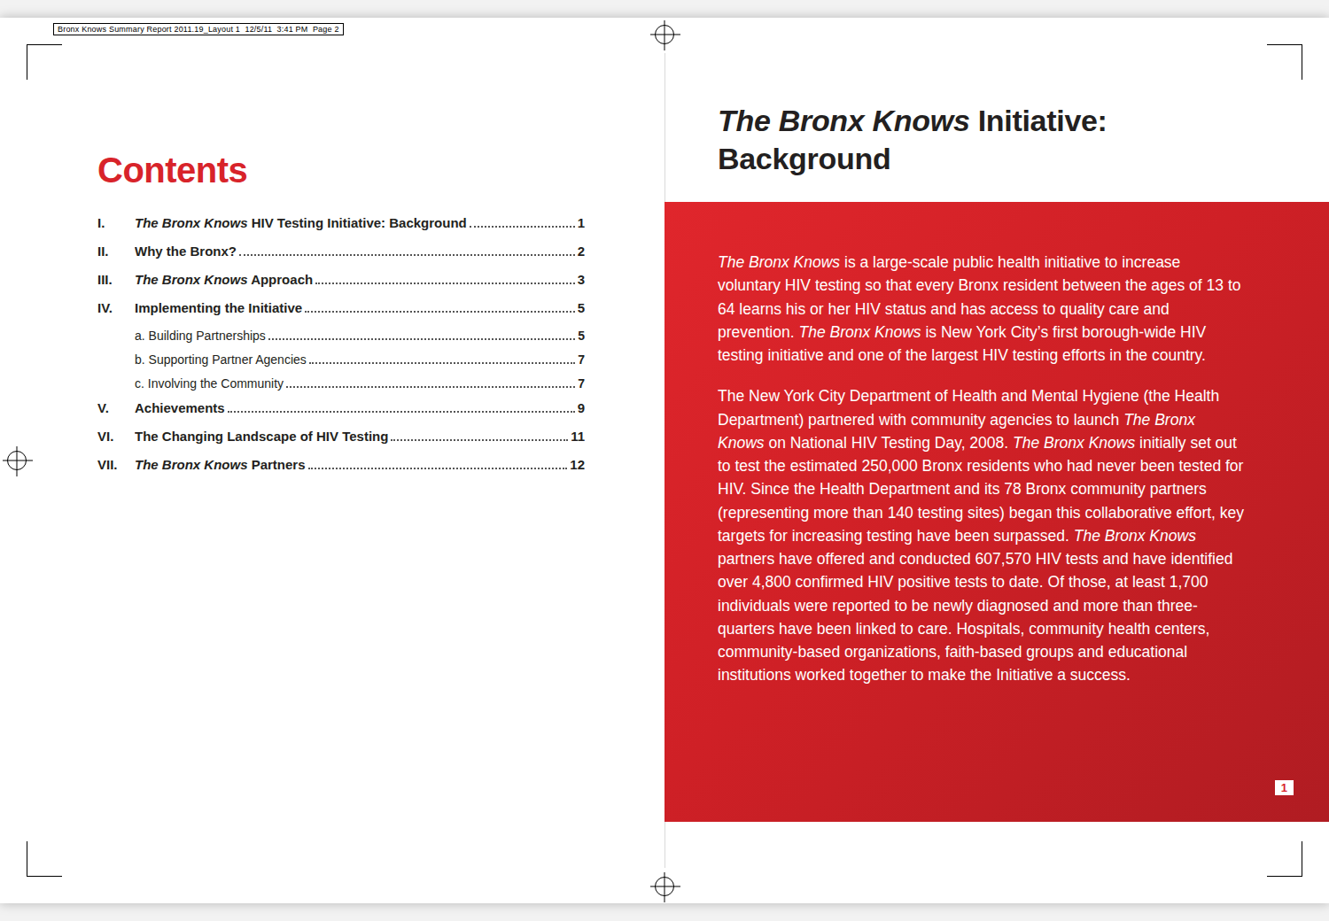Bronx Knows Summary Report 2011.19_Layout 1 12/5/11 3:41 PM Page 2
Contents
I. The Bronx Knows HIV Testing Initiative: Background 1
II. Why the Bronx? 2
III. The Bronx Knows Approach 3
IV. Implementing the Initiative 5
a. Building Partnerships 5
b. Supporting Partner Agencies 7
c. Involving the Community 7
V. Achievements 9
VI. The Changing Landscape of HIV Testing 11
VII. The Bronx Knows Partners 12
The Bronx Knows Initiative:
Background
The Bronx Knows is a large-scale public health initiative to increase voluntary HIV testing so that every Bronx resident between the ages of 13 to 64 learns his or her HIV status and has access to quality care and prevention. The Bronx Knows is New York City’s first borough-wide HIV testing initiative and one of the largest HIV testing efforts in the country.
The New York City Department of Health and Mental Hygiene (the Health Department) partnered with community agencies to launch The Bronx Knows on National HIV Testing Day, 2008. The Bronx Knows initially set out to test the estimated 250,000 Bronx residents who had never been tested for HIV. Since the Health Department and its 78 Bronx community partners (representing more than 140 testing sites) began this collaborative effort, key targets for increasing testing have been surpassed. The Bronx Knows partners have offered and conducted 607,570 HIV tests and have identified over 4,800 confirmed HIV positive tests to date. Of those, at least 1,700 individuals were reported to be newly diagnosed and more than three-quarters have been linked to care. Hospitals, community health centers, community-based organizations, faith-based groups and educational institutions worked together to make the Initiative a success.
1